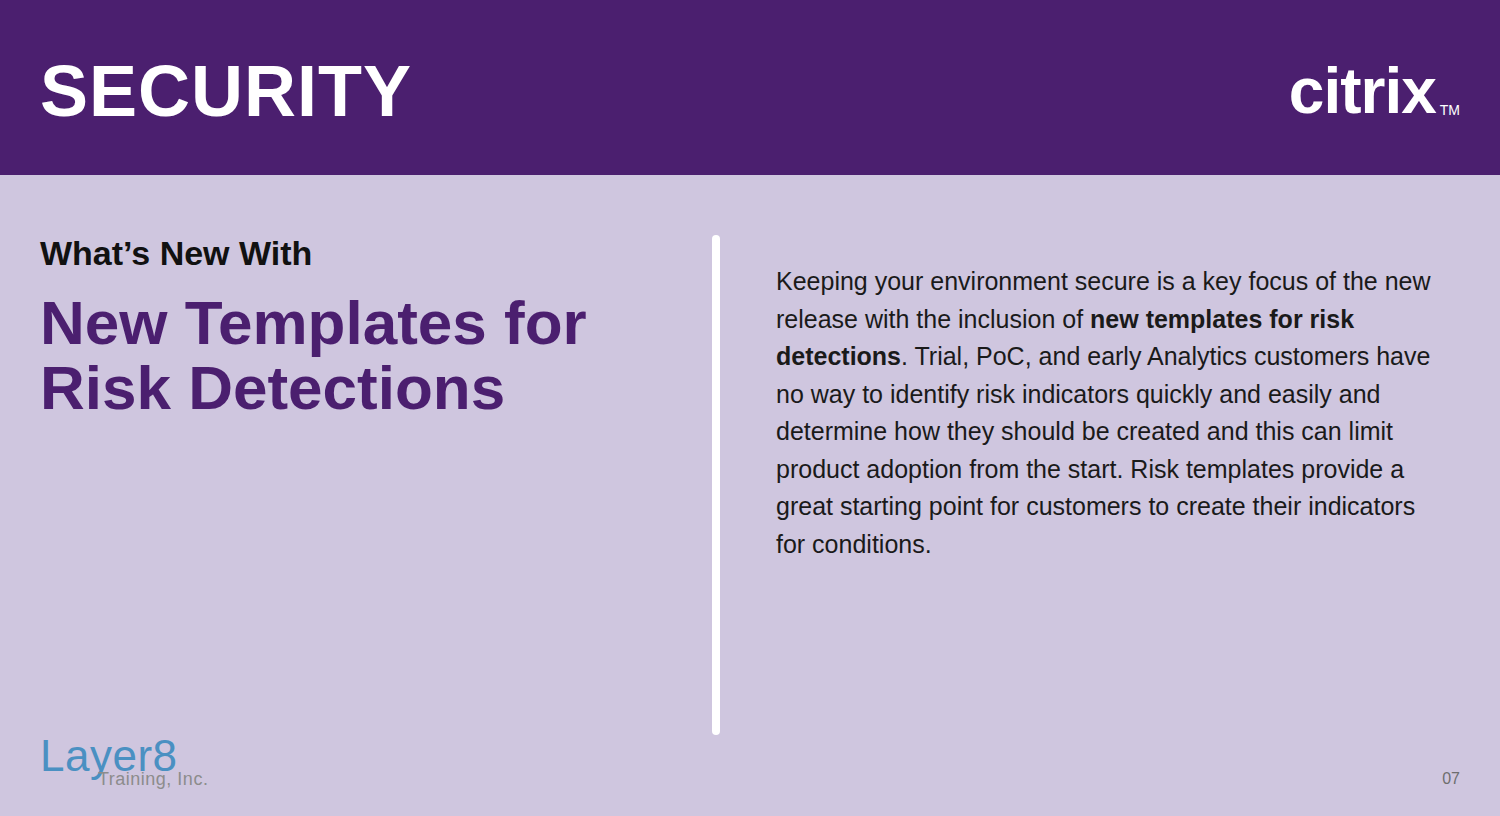SECURITY
citrixTM
What’s New With
New Templates for Risk Detections
Keeping your environment secure is a key focus of the new release with the inclusion of new templates for risk detections. Trial, PoC, and early Analytics customers have no way to identify risk indicators quickly and easily and determine how they should be created and this can limit product adoption from the start. Risk templates provide a great starting point for customers to create their indicators for conditions.
Layer8 Training, Inc.
07